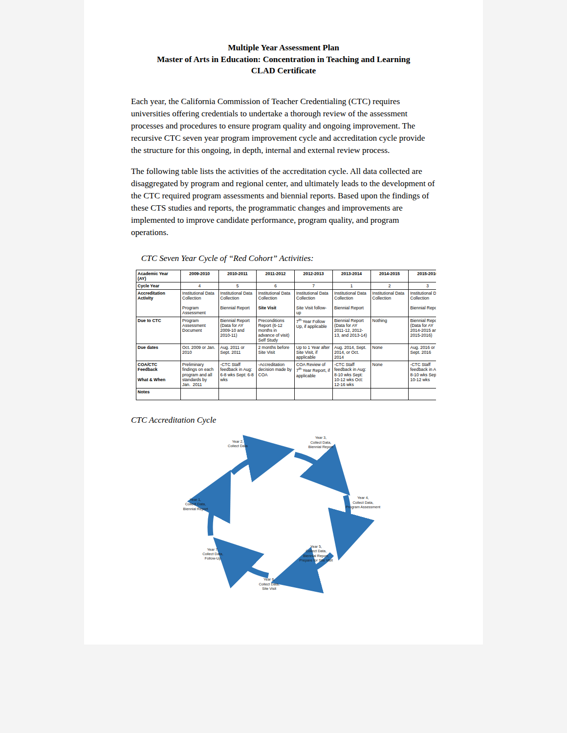Multiple Year Assessment Plan Master of Arts in Education: Concentration in Teaching and Learning CLAD Certificate
Each year, the California Commission of Teacher Credentialing (CTC) requires universities offering credentials to undertake a thorough review of the assessment processes and procedures to ensure program quality and ongoing improvement. The recursive CTC seven year program improvement cycle and accreditation cycle provide the structure for this ongoing, in depth, internal and external review process.
The following table lists the activities of the accreditation cycle. All data collected are disaggregated by program and regional center, and ultimately leads to the development of the CTC required program assessments and biennial reports. Based upon the findings of these CTS studies and reports, the programmatic changes and improvements are implemented to improve candidate performance, program quality, and program operations.
CTC Seven Year Cycle of “Red Cohort” Activities:
| Academic Year (AY) | 2009-2010 | 2010-2011 | 2011-2012 | 2012-2013 | 2013-2014 | 2014-2015 | 2015-2016 |
| --- | --- | --- | --- | --- | --- | --- | --- |
| Cycle Year | 4 | 5 | 6 | 7 | 1 | 2 | 3 |
| Accreditation Activity | Institutional Data Collection Program Assessment | Institutional Data Collection Biennial Report | Institutional Data Collection Site Visit | Institutional Data Collection Site Visit follow-up | Institutional Data Collection Biennial Report | Institutional Data Collection | Institutional Data Collection Biennial Report |
| Due to CTC | Program Assessment Document | Biennial Report (Data for AY 2009-10 and 2010-11) | Preconditions Report (6-12 months in advance of visit) Self Study | 7 th Year Follow Up, if applicable | Biennial Report (Data for AY 2011-12, 2012-13, and 2013-14) | Nothing | Biennial Report (Data for AY 2014-2015 and 2015-2016) |
| Due dates | Oct. 2009 or Jan. 2010 | Aug. 2011 or Sept. 2011 | 2 months before Site Visit | Up to 1 Year after Site Visit, if applicable | Aug. 2014, Sept. 2014, or Oct. 2014 | None | Aug. 2016 or Sept. 2016 |
| COA/CTC Feedback What & When | Preliminary findings on each program and all standards by Jan. 2011 | -CTC Staff feedback in Aug: 6-8 wks Sept: 6-8 wks | -Accreditation decision made by COA | COA Review of 7 th Year Report, if applicable | -CTC Staff feedback in Aug: 8-10 wks Sept: 10-12 wks Oct: 12-16 wks | None | -CTC Staff feedback in Aug: 8-10 wks Sept: 10-12 wks |
| Notes | | | | | | | |
CTC Accreditation Cycle
Year 1,
Collect Data,
Biennial Report
Year 2,
Collect Data
Year 3,
Collect Data,
Biennial Report
Year 4,
Collect Data,
Program Assessment
Year 5,
Collect Data,
Biennial Report,
Prepare for Site Visit
Year 6,
Collect Data,
Site Visit
Year 7,
Collect Data,
Follow-Up